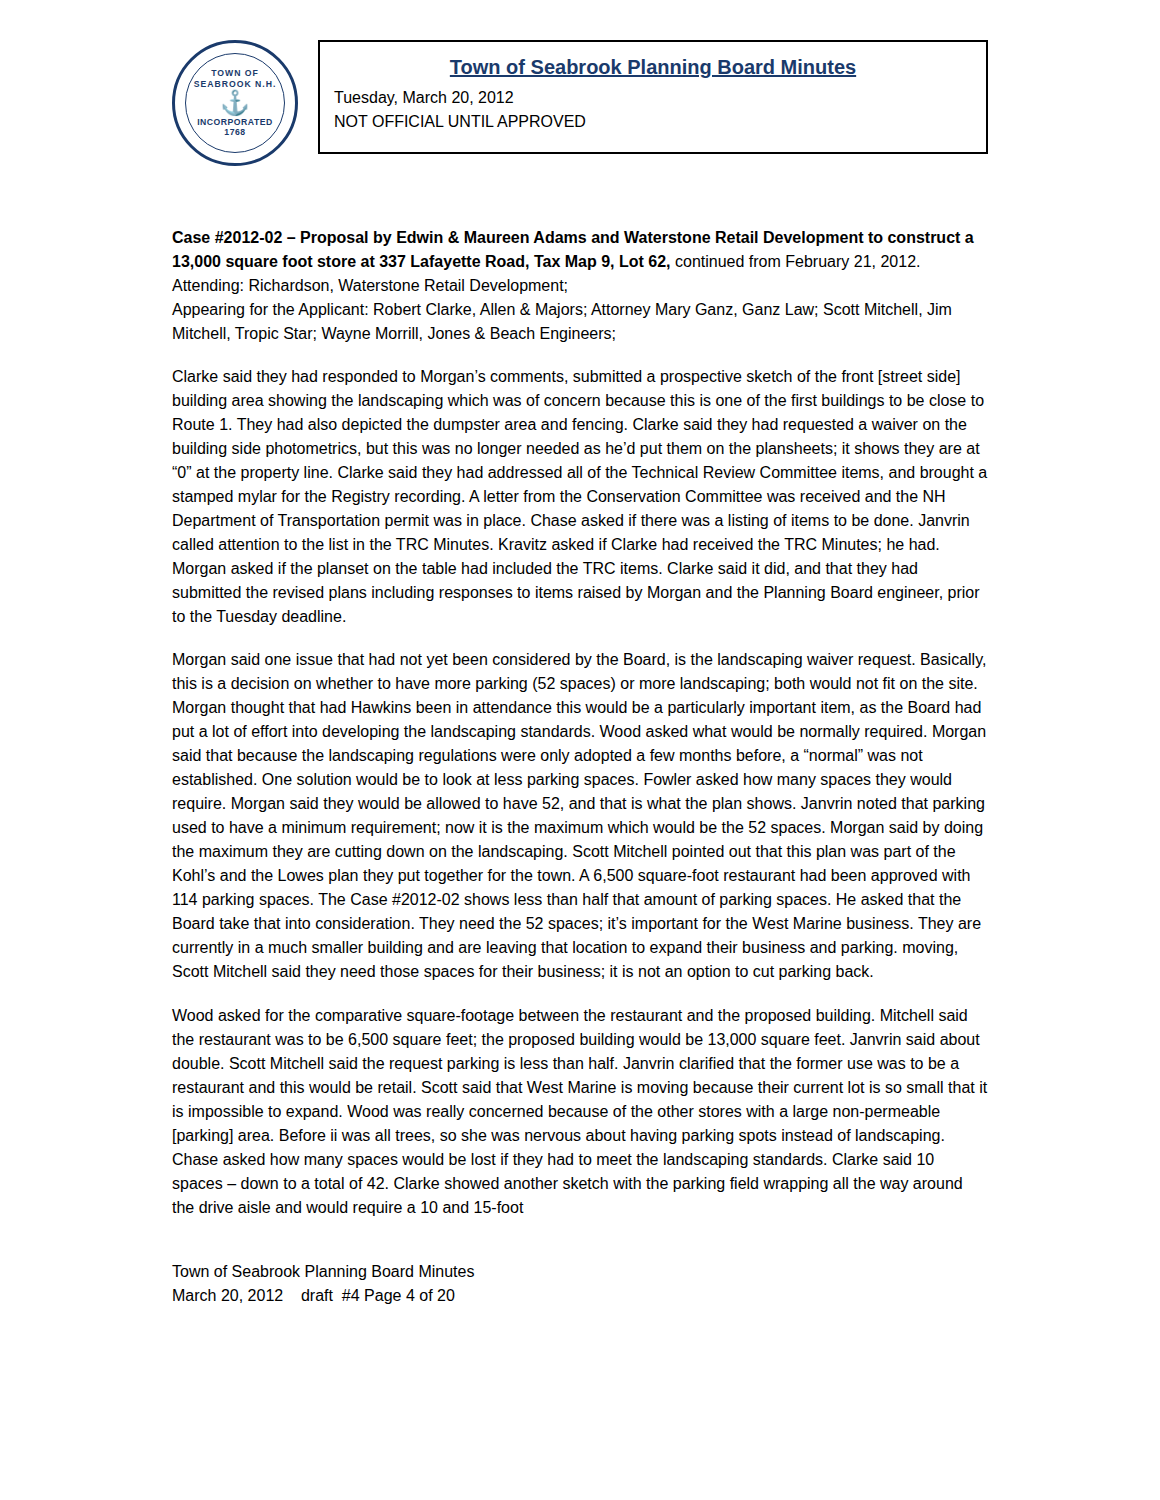TOWN OF SEABROOK N.H.
⚓
INCORPORATED 1768
Town of Seabrook Planning Board Minutes
Tuesday, March 20, 2012
NOT OFFICIAL UNTIL APPROVED
Case #2012-02 – Proposal by Edwin & Maureen Adams and Waterstone Retail Development to construct a 13,000 square foot store at 337 Lafayette Road, Tax Map 9, Lot 62,
continued from February 21, 2012.
Attending: Richardson, Waterstone Retail Development;
Appearing for the Applicant: Robert Clarke, Allen & Majors; Attorney Mary Ganz, Ganz Law; Scott Mitchell, Jim Mitchell, Tropic Star; Wayne Morrill, Jones & Beach Engineers;
Clarke said they had responded to Morgan’s comments, submitted a prospective sketch of the front [street side] building area showing the landscaping which was of concern because this is one of the first buildings to be close to Route 1. They had also depicted the dumpster area and fencing. Clarke said they had requested a waiver on the building side photometrics, but this was no longer needed as he’d put them on the plansheets; it shows they are at “0” at the property line. Clarke said they had addressed all of the Technical Review Committee items, and brought a stamped mylar for the Registry recording. A letter from the Conservation Committee was received and the NH Department of Transportation permit was in place. Chase asked if there was a listing of items to be done. Janvrin called attention to the list in the TRC Minutes. Kravitz asked if Clarke had received the TRC Minutes; he had. Morgan asked if the planset on the table had included the TRC items. Clarke said it did, and that they had submitted the revised plans including responses to items raised by Morgan and the Planning Board engineer, prior to the Tuesday deadline.
Morgan said one issue that had not yet been considered by the Board, is the landscaping waiver request. Basically, this is a decision on whether to have more parking (52 spaces) or more landscaping; both would not fit on the site. Morgan thought that had Hawkins been in attendance this would be a particularly important item, as the Board had put a lot of effort into developing the landscaping standards. Wood asked what would be normally required. Morgan said that because the landscaping regulations were only adopted a few months before, a “normal” was not established. One solution would be to look at less parking spaces. Fowler asked how many spaces they would require. Morgan said they would be allowed to have 52, and that is what the plan shows. Janvrin noted that parking used to have a minimum requirement; now it is the maximum which would be the 52 spaces. Morgan said by doing the maximum they are cutting down on the landscaping. Scott Mitchell pointed out that this plan was part of the Kohl’s and the Lowes plan they put together for the town. A 6,500 square-foot restaurant had been approved with 114 parking spaces. The Case #2012-02 shows less than half that amount of parking spaces. He asked that the Board take that into consideration. They need the 52 spaces; it’s important for the West Marine business. They are currently in a much smaller building and are leaving that location to expand their business and parking. moving, Scott Mitchell said they need those spaces for their business; it is not an option to cut parking back.
Wood asked for the comparative square-footage between the restaurant and the proposed building. Mitchell said the restaurant was to be 6,500 square feet; the proposed building would be 13,000 square feet. Janvrin said about double. Scott Mitchell said the request parking is less than half. Janvrin clarified that the former use was to be a restaurant and this would be retail. Scott said that West Marine is moving because their current lot is so small that it is impossible to expand. Wood was really concerned because of the other stores with a large non-permeable [parking] area. Before ii was all trees, so she was nervous about having parking spots instead of landscaping. Chase asked how many spaces would be lost if they had to meet the landscaping standards. Clarke said 10 spaces – down to a total of 42. Clarke showed another sketch with the parking field wrapping all the way around the drive aisle and would require a 10 and 15-foot
Town of Seabrook Planning Board Minutes
March 20, 2012 draft #4 Page 4 of 20